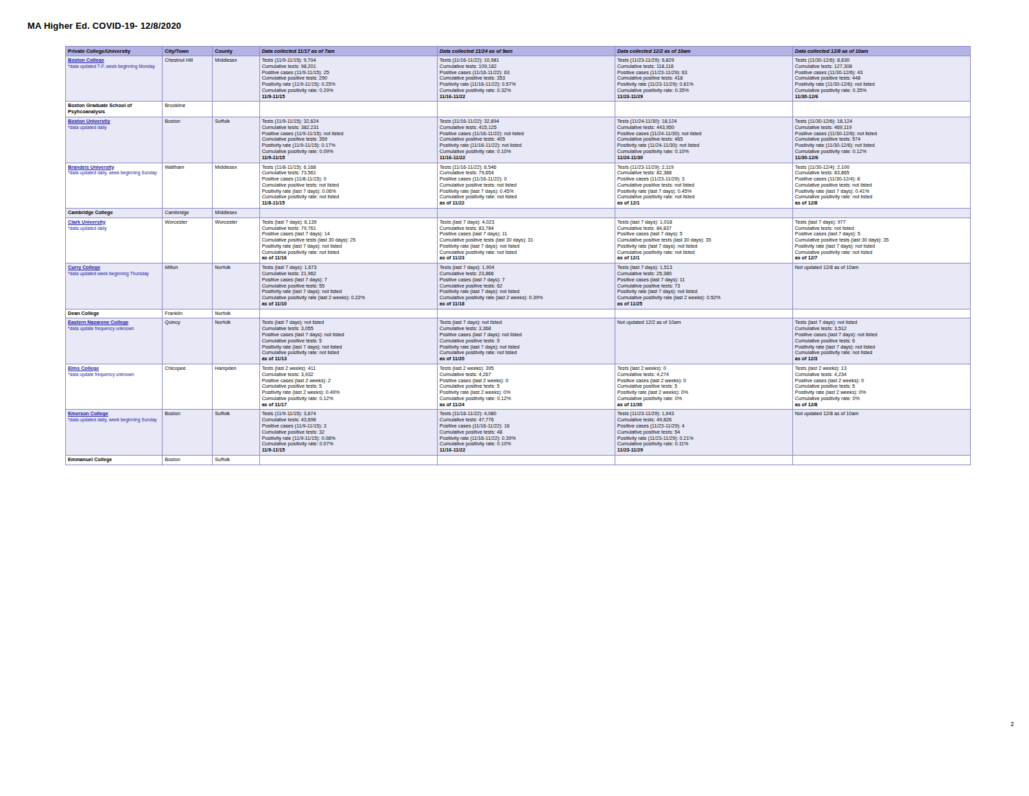MA Higher Ed. COVID-19- 12/8/2020
| Private College/University | City/Town | County | Data collected 11/17 as of 7am | Data collected 11/24 as of 9am | Data collected 12/2 as of 10am | Data collected 12/8 as of 10am |
| --- | --- | --- | --- | --- | --- | --- |
| Boston College *data updated T-F, week beginning Monday | Chestnut Hill | Middlesex | Tests (11/9-11/15): 9,704 Cumulative tests: 98,201 Positive cases (11/9-11/15): 25 Cumulative positive tests: 290 Positivity rate (11/9-11/15): 0.25% Cumulative positivity rate: 0.29% 11/9-11/15 | Tests (11/16-11/22): 10,981 Cumulative tests: 109,182 Positive cases (11/16-11/22): 63 Cumulative positive tests: 353 Positivity rate (11/16-11/22): 0.57% Cumulative positivity rate: 0.32% 11/16-11/22 | Tests (11/23-11/29): 6,829 Cumulative tests: 118,118 Positive cases (11/23-11/29): 63 Cumulative positive tests: 418 Positivity rate (11/23-11/29): 0.61% Cumulative positivity rate: 0.35% 11/23-11/29 | Tests (11/30-12/6): 8,630 Cumulative tests: 127,308 Positive cases (11/30-12/6): 43 Cumulative positive tests: 448 Positivity rate (11/30-12/6): not listed Cumulative positivity rate: 0.35% 11/30-12/6 |
| Boston Graduate School of Psyhcoanalysis | Brookline | | | | | |
| Boston Universtiy *data updated daily | Boston | Suffolk | Tests (11/9-11/15): 32,624 Cumulative tests: 382,231 Positive cases (11/9-11/15): not listed Cumulative positive tests: 359 Positivity rate (11/9-11/15): 0.17% Cumulative positivity rate: 0.09% 11/9-11/15 | Tests (11/16-11/22): 32,894 Cumulative tests: 415,125 Positive cases (11/16-11/22): not listed Cumulative positive tests: 405 Positivity rate (11/16-11/22): not listed Cumulative positivity rate: 0.10% 11/16-11/22 | Tests (11/24-11/30): 18,124 Cumulative tests: 443,950 Positive cases (11/24-11/30): not listed Cumulative positive tests: 465 Positivity rate (11/24-11/30): not listed Cumulative positivity rate: 0.10% 11/24-11/30 | Tests (11/30-12/6): 18,124 Cumulative tests: 469,119 Positive cases (11/30-12/6): not listed Cumulative positive tests: 574 Positivity rate (11/30-12/6): not listed Cumulative positivity rate: 0.12% 11/30-12/6 |
| Brandeis University *data updated daily, week beginning Sunday | Waltham | Middlesex | Tests (11/8-11/15): 6,168 Cumulative tests: 73,561 Positive cases (11/8-11/15): 0 Cumulative positive tests: not listed Positivity rate (last 7 days): 0.06% Cumulative positivity rate: not listed 11/8-11/15 | Tests (11/16-11/22): 6,546 Cumulative tests: 79,654 Positive cases (11/16-11/22): 0 Cumulative positive tests: not listed Positivity rate (last 7 days): 0.45% Cumulative positivity rate: not listed as of 11/22 | Tests (11/23-11/29): 2,119 Cumulative tests: 82,388 Positive cases (11/23-11/29): 3 Cumulative positive tests: not listed Positivity rate (last 7 days): 0.45% Cumulative positivity rate: not listed as of 12/1 | Tests (11/30-12/4): 2,100 Cumulative tests: 83,865 Positive cases (11/30-12/4): 8 Cumulative positive tests: not listed Positivity rate (last 7 days): 0.41% Cumulative positivity rate: not listed as of 12/8 |
| Cambridge College | Cambridge | Middlesex | | | | |
| Clark University *data updated daily | Worcester | Worcester | Tests (last 7 days): 6,139 Cumulative tests: 79,761 Positive cases (last 7 days): 14 Cumulative positive tests (last 30 days): 25 Positivity rate (last 7 days): not listed Cumulative positivity rate: not listed as of 11/16 | Tests (last 7 days): 4,023 Cumulative tests: 83,784 Positive cases (last 7 days): 11 Cumulative positive tests (last 30 days): 31 Positivity rate (last 7 days): not listed Cumulative positivity rate: not listed as of 11/23 | Tests (last 7 days): 1,018 Cumulative tests: 84,837 Positive cases (last 7 days): 5 Cumulative positive tests (last 30 days): 35 Positivity rate (last 7 days): not listed Cumulative positivity rate: not listed as of 12/1 | Tests (last 7 days): 977 Cumulative tests: not listed Positive cases (last 7 days): 5 Cumulative positive tests (last 30 days): 35 Positivity rate (last 7 days): not listed Cumulative positivity rate: not listed as of 12/7 |
| Curry College *data updated week beginning Thursday | Milton | Norfolk | Tests (last 7 days): 1,673 Cumulative tests: 21,962 Positive cases (last 7 days): 7 Cumulative positive tests: 55 Positivity rate (last 7 days): not listed Cumulative positivity rate (last 2 weeks): 0.22% as of 11/10 | Tests (last 7 days): 1,904 Cumulative tests: 23,866 Positive cases (last 7 days): 7 Cumulative positive tests: 62 Positivity rate (last 7 days): not listed Cumulative positivity rate (last 2 weeks): 0.39% as of 11/18 | Tests (last 7 days): 1,513 Cumulative tests: 25,380 Positive cases (last 7 days): 11 Cumulative positive tests: 73 Positivity rate (last 7 days): not listed Cumulative positivity rate (last 2 weeks): 0.52% as of 11/25 | Not updated 12/8 as of 10am |
| Dean College | Franklin | Norfolk | | | | |
| Eastern Nazarene College *data update frequency unknown | Quincy | Norfolk | Tests (last 7 days): not listed Cumulative tests: 3,055 Positive cases (last 7 days): not listed Cumulative positive tests: 5 Positivity rate (last 7 days): not listed Cumulative positivity rate: not listed as of 11/13 | Tests (last 7 days): not listed Cumulative tests: 3,368 Positive cases (last 7 days): not listed Cumulative positive tests: 5 Positivity rate (last 7 days): not listed Cumulative positivity rate: not listed as of 11/20 | Not updated 12/2 as of 10am | Tests (last 7 days): not listed Cumulative tests: 3,512 Positive cases (last 7 days): not listed Cumulative positive tests: 6 Positivity rate (last 7 days): not listed Cumulative positivity rate: not listed as of 12/3 |
| Elms College *data update frequency unknown | Chicopee | Hampden | Tests (last 2 weeks): 411 Cumulative tests: 3,932 Positive cases (last 2 weeks): 2 Cumulative positive tests: 5 Positivity rate (last 2 weeks): 0.49% Cumulative positivity rate: 0.12% as of 11/17 | Tests (last 2 weeks): 395 Cumulative tests: 4,267 Positive cases (last 2 weeks): 0 Cumulative positive tests: 5 Positivity rate (last 2 weeks): 0% Cumulative positivity rate: 0.12% as of 11/24 | Tests (last 2 weeks): 0 Cumulative tests: 4,274 Positive cases (last 2 weeks): 0 Cumulative positive tests: 5 Positivity rate (last 2 weeks): 0% Cumulative positivity rate: 0% as of 11/30 | Tests (last 2 weeks): 13 Cumulative tests: 4,234 Positive cases (last 2 weeks): 0 Cumulative positive tests: 5 Positivity rate (last 2 weeks): 0% Cumulative positivity rate: 0% as of 12/8 |
| Emerson College *data updated daily, week beginning Sunday | Boston | Suffolk | Tests (11/9-11/15): 3,674 Cumulative tests: 43,696 Positive cases (11/9-11/15): 3 Cumulative positive tests: 32 Positivity rate (11/9-11/15): 0.08% Cumulative positivity rate: 0.07% 11/9-11/15 | Tests (11/16-11/22): 4,080 Cumulative tests: 47,776 Positive cases (11/16-11/22): 16 Cumulative positive tests: 48 Positivity rate (11/16-11/22): 0.39% Cumulative positivity rate: 0.10% 11/16-11/22 | Tests (11/23-11/29): 1,943 Cumulative tests: 49,826 Positive cases (11/23-11/29): 4 Cumulative positive tests: 54 Positivity rate (11/23-11/29): 0.21% Cumulative positivity rate: 0.11% 11/23-11/29 | Not updated 12/8 as of 10am |
| Emmanuel College | Boston | Suffolk | | | | |
2